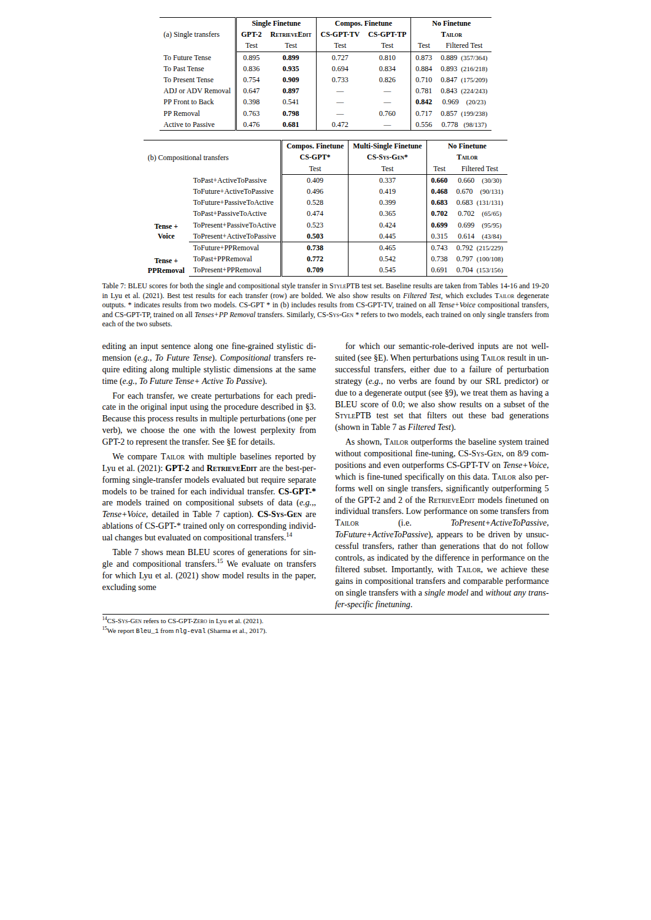| (a) Single transfers | Single Finetune | Compos. Finetune | No Finetune |
| GPT-2 | RetrieveEdit | CS-GPT-TV | CS-GPT-TP | Tailor |
| Test | Test | Test | Test | Test | Filtered Test |
| To Future Tense | 0.895 | 0.899 | 0.727 | 0.810 | 0.873 | 0.889 (357/364) |
| To Past Tense | 0.836 | 0.935 | 0.694 | 0.834 | 0.884 | 0.893 (216/218) |
| To Present Tense | 0.754 | 0.909 | 0.733 | 0.826 | 0.710 | 0.847 (175/209) |
| ADJ or ADV Removal | 0.647 | 0.897 | — | — | 0.781 | 0.843 (224/243) |
| PP Front to Back | 0.398 | 0.541 | — | — | 0.842 | 0.969 (20/23) |
| PP Removal | 0.763 | 0.798 | — | 0.760 | 0.717 | 0.857 (199/238) |
| Active to Passive | 0.476 | 0.681 | 0.472 | — | 0.556 | 0.778 (98/137) |
| (b) Compositional transfers | Compos. Finetune | Multi-Single Finetune | No Finetune |
| CS-GPT* | CS-S ys -G en * | Tailor |
| Test | Test | Test | Filtered Test |
| Tense + Voice | ToPast+ActiveToPassive | 0.409 | 0.337 | 0.660 | 0.660 (30/30) |
| ToFuture+ActiveToPassive | 0.496 | 0.419 | 0.468 | 0.670 (90/131) |
| ToFuture+PassiveToActive | 0.528 | 0.399 | 0.683 | 0.683 (131/131) |
| ToPast+PassiveToActive | 0.474 | 0.365 | 0.702 | 0.702 (65/65) |
| ToPresent+PassiveToActive | 0.523 | 0.424 | 0.699 | 0.699 (95/95) |
| ToPresent+ActiveToPassive | 0.503 | 0.445 | 0.315 | 0.614 (43/84) |
| Tense + PPRemoval | ToFuture+PPRemoval | 0.738 | 0.465 | 0.743 | 0.792 (215/229) |
| ToPast+PPRemoval | 0.772 | 0.542 | 0.738 | 0.797 (100/108) |
| ToPresent+PPRemoval | 0.709 | 0.545 | 0.691 | 0.704 (153/156) |
Table 7: BLEU scores for both the single and compositional style transfer in StylePTB test set. Baseline results are taken from Tables 14-16 and 19-20 in Lyu et al. (2021). Best test results for each transfer (row) are bolded. We also show results on Filtered Test, which excludes Tailor degenerate outputs. * indicates results from two models. CS-GPT * in (b) includes results from CS-GPT-TV, trained on all Tense+Voice compositional transfers, and CS-GPT-TP, trained on all Tenses+PP Removal transfers. Similarly, CS-Sys-Gen * refers to two models, each trained on only single transfers from each of the two subsets.
editing an input sentence along one fine-grained stylistic dimension (e.g., To Future Tense). Compositional transfers require editing along multiple stylistic dimensions at the same time (e.g., To Future Tense+ Active To Passive).
For each transfer, we create perturbations for each predicate in the original input using the procedure described in §3. Because this process results in multiple perturbations (one per verb), we choose the one with the lowest perplexity from GPT-2 to represent the transfer. See §E for details.
We compare Tailor with multiple baselines reported by Lyu et al. (2021): GPT-2 and Retrieve Edit are the best-performing single-transfer models evaluated but require separate models to be trained for each individual transfer. CS-GPT-* are models trained on compositional subsets of data (e.g.,, Tense+Voice, detailed in Table 7 caption). CS-Sys-Gen are ablations of CS-GPT-* trained only on corresponding individual changes but evaluated on compositional transfers.14
Table 7 shows mean BLEU scores of generations for single and compositional transfers.15 We evaluate on transfers for which Lyu et al. (2021) show model results in the paper, excluding some
for which our semantic-role-derived inputs are not well-suited (see §E). When perturbations using Tailor result in unsuccessful transfers, either due to a failure of perturbation strategy (e.g., no verbs are found by our SRL predictor) or due to a degenerate output (see §9), we treat them as having a BLEU score of 0.0; we also show results on a subset of the StylePTB test set that filters out these bad generations (shown in Table 7 as Filtered Test).
As shown, Tailor outperforms the baseline system trained without compositional fine-tuning, CS-Sys-Gen, on 8/9 compositions and even outperforms CS-GPT-TV on Tense+Voice, which is fine-tuned specifically on this data. Tailor also performs well on single transfers, significantly outperforming 5 of the GPT-2 and 2 of the Retrieve Edit models finetuned on individual transfers. Low performance on some transfers from Tailor (i.e. ToPresent+ActiveToPassive, ToFuture+ActiveToPassive), appears to be driven by unsuccessful transfers, rather than generations that do not follow controls, as indicated by the difference in performance on the filtered subset. Importantly, with Tailor, we achieve these gains in compositional transfers and comparable performance on single transfers with a single model and without any transfer-specific finetuning.
14CS-Sys-Gen refers to CS-GPT-Zero in Lyu et al. (2021).
15We report Bleu_1 from nlg-eval (Sharma et al., 2017).